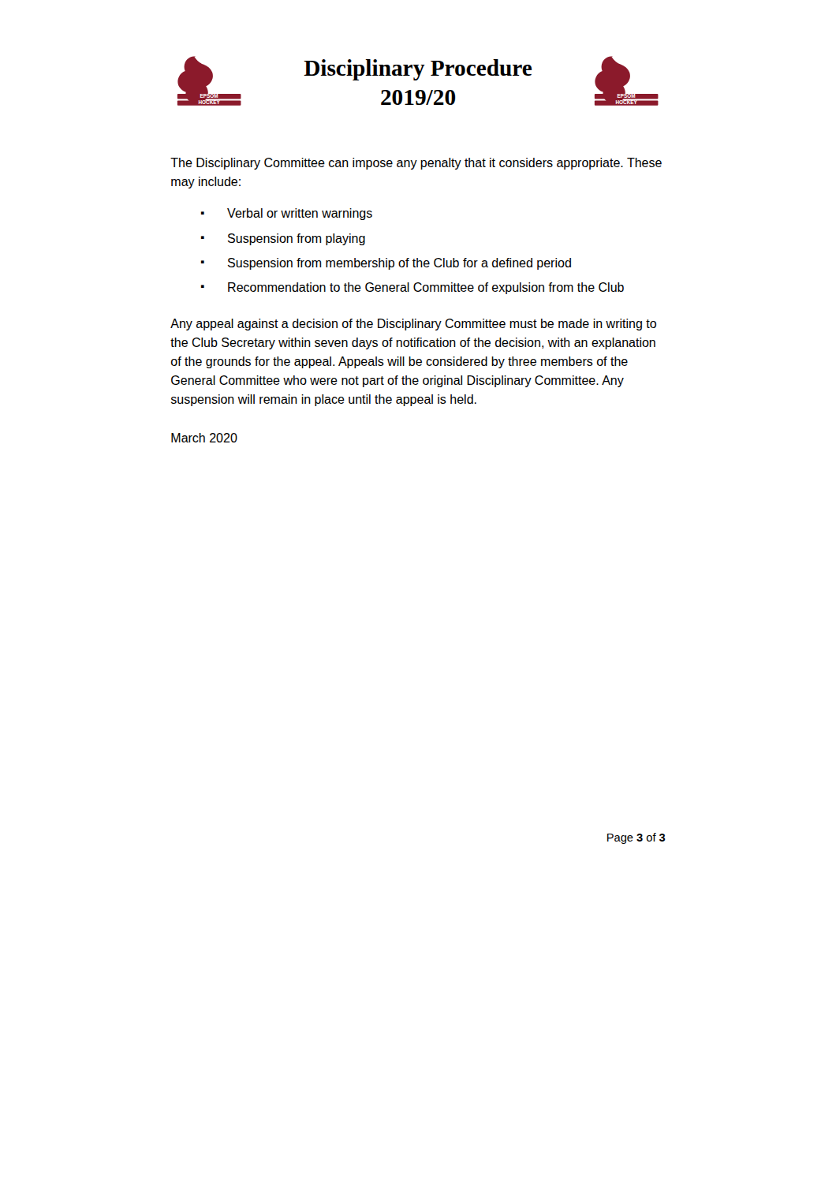EPSOM HOCKEY
Disciplinary Procedure
2019/20
EPSOM HOCKEY
The Disciplinary Committee can impose any penalty that it considers appropriate. These may include:
Verbal or written warnings
Suspension from playing
Suspension from membership of the Club for a defined period
Recommendation to the General Committee of expulsion from the Club
Any appeal against a decision of the Disciplinary Committee must be made in writing to the Club Secretary within seven days of notification of the decision, with an explanation of the grounds for the appeal. Appeals will be considered by three members of the General Committee who were not part of the original Disciplinary Committee. Any suspension will remain in place until the appeal is held.
March 2020
Page 3 of 3